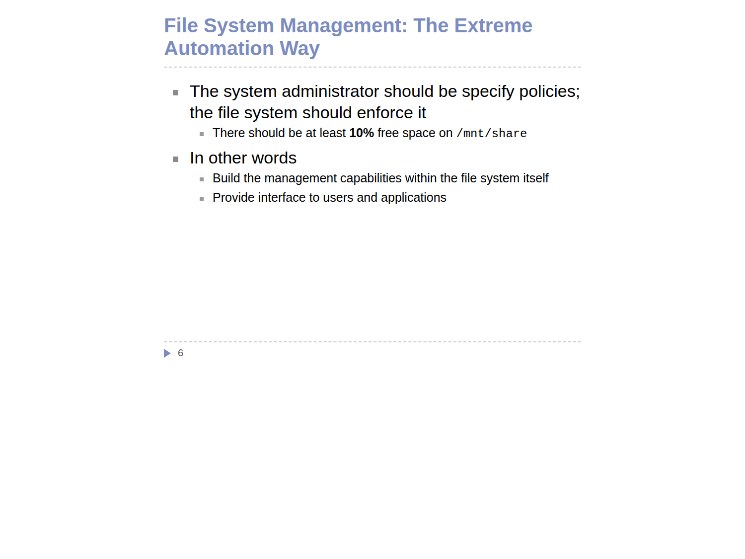File System Management: The Extreme Automation Way
The system administrator should be specify policies; the file system should enforce it
There should be at least 10% free space on /mnt/share
In other words
Build the management capabilities within the file system itself
Provide interface to users and applications
6